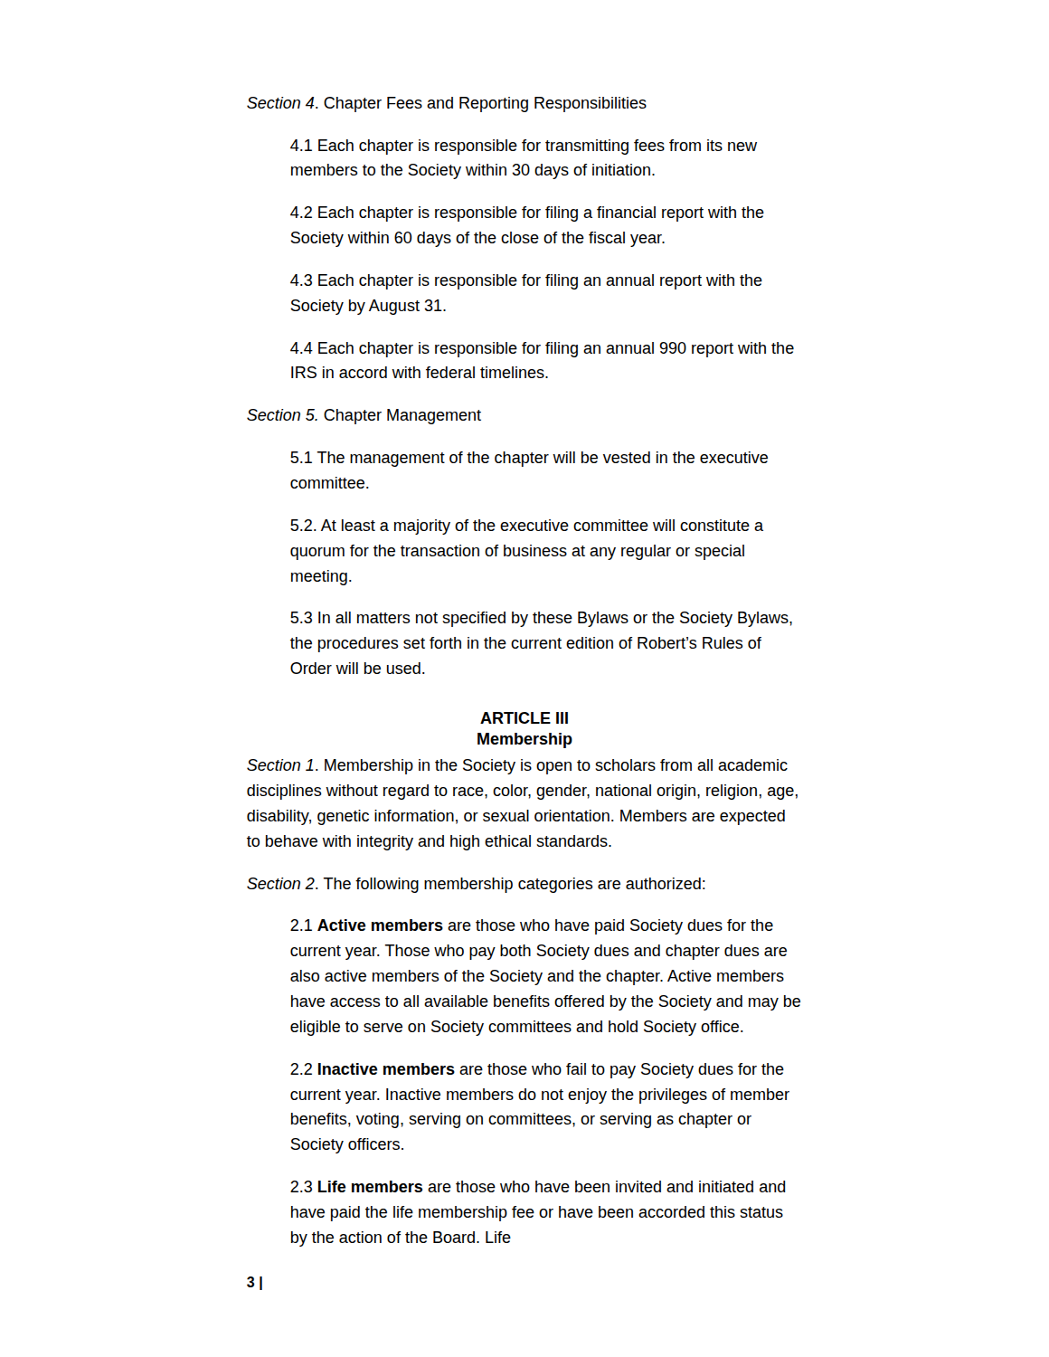Section 4. Chapter Fees and Reporting Responsibilities
4.1 Each chapter is responsible for transmitting fees from its new members to the Society within 30 days of initiation.
4.2 Each chapter is responsible for filing a financial report with the Society within 60 days of the close of the fiscal year.
4.3 Each chapter is responsible for filing an annual report with the Society by August 31.
4.4 Each chapter is responsible for filing an annual 990 report with the IRS in accord with federal timelines.
Section 5. Chapter Management
5.1 The management of the chapter will be vested in the executive committee.
5.2. At least a majority of the executive committee will constitute a quorum for the transaction of business at any regular or special meeting.
5.3 In all matters not specified by these Bylaws or the Society Bylaws, the procedures set forth in the current edition of Robert’s Rules of Order will be used.
ARTICLE IIIMembership
Section 1. Membership in the Society is open to scholars from all academic disciplines without regard to race, color, gender, national origin, religion, age, disability, genetic information, or sexual orientation. Members are expected to behave with integrity and high ethical standards.
Section 2. The following membership categories are authorized:
2.1 Active members are those who have paid Society dues for the current year. Those who pay both Society dues and chapter dues are also active members of the Society and the chapter. Active members have access to all available benefits offered by the Society and may be eligible to serve on Society committees and hold Society office.
2.2 Inactive members are those who fail to pay Society dues for the current year. Inactive members do not enjoy the privileges of member benefits, voting, serving on committees, or serving as chapter or Society officers.
2.3 Life members are those who have been invited and initiated and have paid the life membership fee or have been accorded this status by the action of the Board. Life
3 |